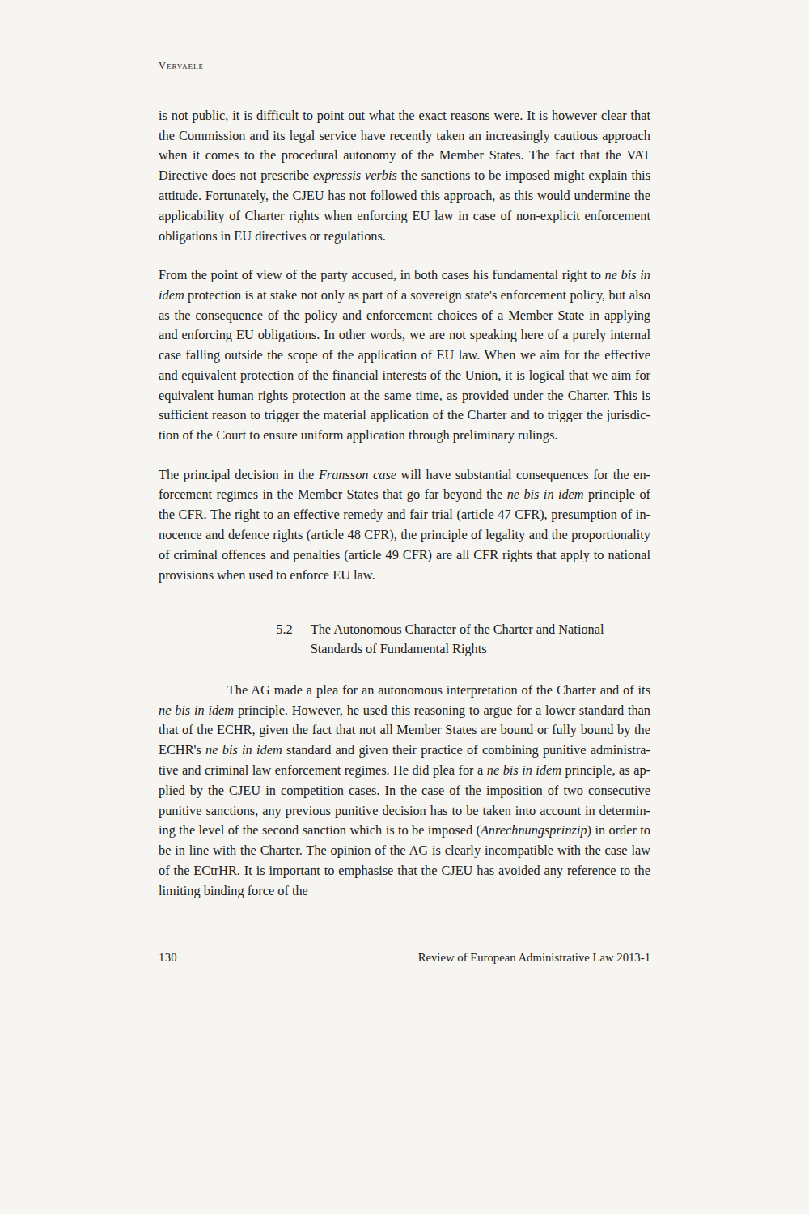Vervaele
is not public, it is difficult to point out what the exact reasons were. It is however clear that the Commission and its legal service have recently taken an increasingly cautious approach when it comes to the procedural autonomy of the Member States. The fact that the VAT Directive does not prescribe expressis verbis the sanctions to be imposed might explain this attitude. Fortunately, the CJEU has not followed this approach, as this would undermine the applicability of Charter rights when enforcing EU law in case of non-explicit enforcement obligations in EU directives or regulations.
From the point of view of the party accused, in both cases his fundamental right to ne bis in idem protection is at stake not only as part of a sovereign state's enforcement policy, but also as the consequence of the policy and enforcement choices of a Member State in applying and enforcing EU obligations. In other words, we are not speaking here of a purely internal case falling outside the scope of the application of EU law. When we aim for the effective and equivalent protection of the financial interests of the Union, it is logical that we aim for equivalent human rights protection at the same time, as provided under the Charter. This is sufficient reason to trigger the material application of the Charter and to trigger the jurisdiction of the Court to ensure uniform application through preliminary rulings.
The principal decision in the Fransson case will have substantial consequences for the enforcement regimes in the Member States that go far beyond the ne bis in idem principle of the CFR. The right to an effective remedy and fair trial (article 47 CFR), presumption of innocence and defence rights (article 48 CFR), the principle of legality and the proportionality of criminal offences and penalties (article 49 CFR) are all CFR rights that apply to national provisions when used to enforce EU law.
5.2 The Autonomous Character of the Charter and National Standards of Fundamental Rights
The AG made a plea for an autonomous interpretation of the Charter and of its ne bis in idem principle. However, he used this reasoning to argue for a lower standard than that of the ECHR, given the fact that not all Member States are bound or fully bound by the ECHR's ne bis in idem standard and given their practice of combining punitive administrative and criminal law enforcement regimes. He did plea for a ne bis in idem principle, as applied by the CJEU in competition cases. In the case of the imposition of two consecutive punitive sanctions, any previous punitive decision has to be taken into account in determining the level of the second sanction which is to be imposed (Anrechnungsprinzip) in order to be in line with the Charter. The opinion of the AG is clearly incompatible with the case law of the ECtrHR. It is important to emphasise that the CJEU has avoided any reference to the limiting binding force of the
130 Review of European Administrative Law 2013-1